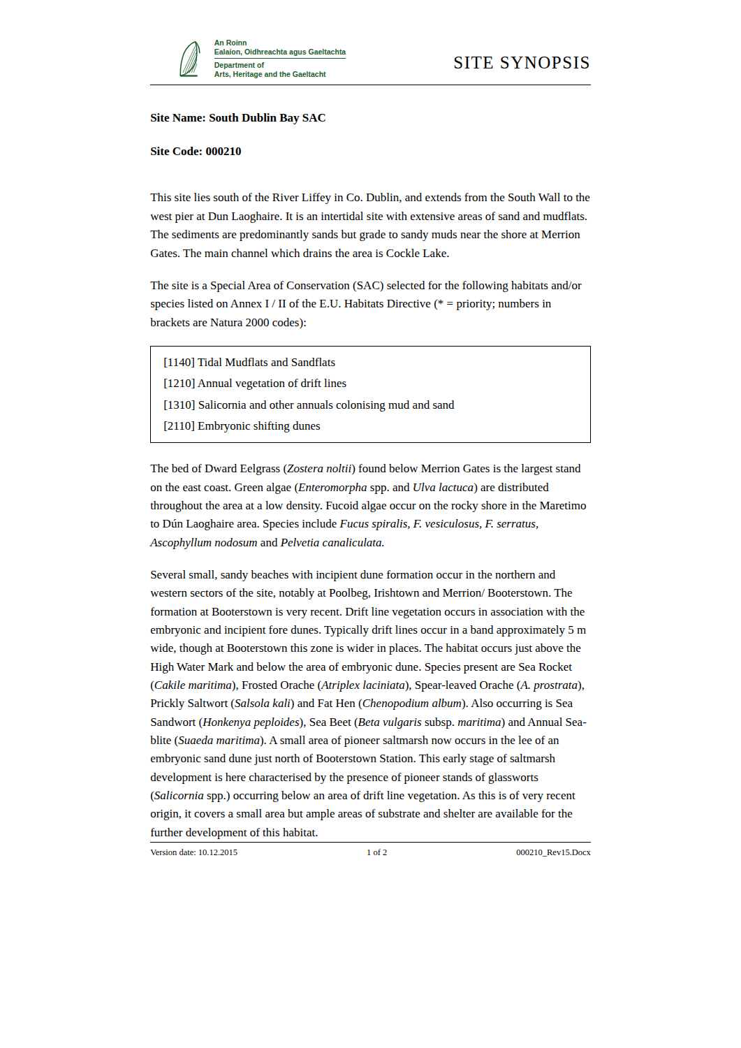An Roinn
Ealaíon, Oidhreachta agus Gaeltachta
Department of
Arts, Heritage and the Gaeltacht
SITE SYNOPSIS
Site Name: South Dublin Bay SAC
Site Code: 000210
This site lies south of the River Liffey in Co. Dublin, and extends from the South Wall to the west pier at Dun Laoghaire. It is an intertidal site with extensive areas of sand and mudflats. The sediments are predominantly sands but grade to sandy muds near the shore at Merrion Gates. The main channel which drains the area is Cockle Lake.
The site is a Special Area of Conservation (SAC) selected for the following habitats and/or species listed on Annex I / II of the E.U. Habitats Directive (* = priority; numbers in brackets are Natura 2000 codes):
[1140] Tidal Mudflats and Sandflats
[1210] Annual vegetation of drift lines
[1310] Salicornia and other annuals colonising mud and sand
[2110] Embryonic shifting dunes
The bed of Dward Eelgrass (Zostera noltii) found below Merrion Gates is the largest stand on the east coast. Green algae (Enteromorpha spp. and Ulva lactuca) are distributed throughout the area at a low density. Fucoid algae occur on the rocky shore in the Maretimo to Dún Laoghaire area. Species include Fucus spiralis, F. vesiculosus, F. serratus, Ascophyllum nodosum and Pelvetia canaliculata.
Several small, sandy beaches with incipient dune formation occur in the northern and western sectors of the site, notably at Poolbeg, Irishtown and Merrion/ Booterstown. The formation at Booterstown is very recent. Drift line vegetation occurs in association with the embryonic and incipient fore dunes. Typically drift lines occur in a band approximately 5 m wide, though at Booterstown this zone is wider in places. The habitat occurs just above the High Water Mark and below the area of embryonic dune. Species present are Sea Rocket (Cakile maritima), Frosted Orache (Atriplex laciniata), Spear-leaved Orache (A. prostrata), Prickly Saltwort (Salsola kali) and Fat Hen (Chenopodium album). Also occurring is Sea Sandwort (Honkenya peploides), Sea Beet (Beta vulgaris subsp. maritima) and Annual Sea-blite (Suaeda maritima). A small area of pioneer saltmarsh now occurs in the lee of an embryonic sand dune just north of Booterstown Station. This early stage of saltmarsh development is here characterised by the presence of pioneer stands of glassworts (Salicornia spp.) occurring below an area of drift line vegetation. As this is of very recent origin, it covers a small area but ample areas of substrate and shelter are available for the further development of this habitat.
Version date: 10.12.2015
1 of 2
000210_Rev15.Docx